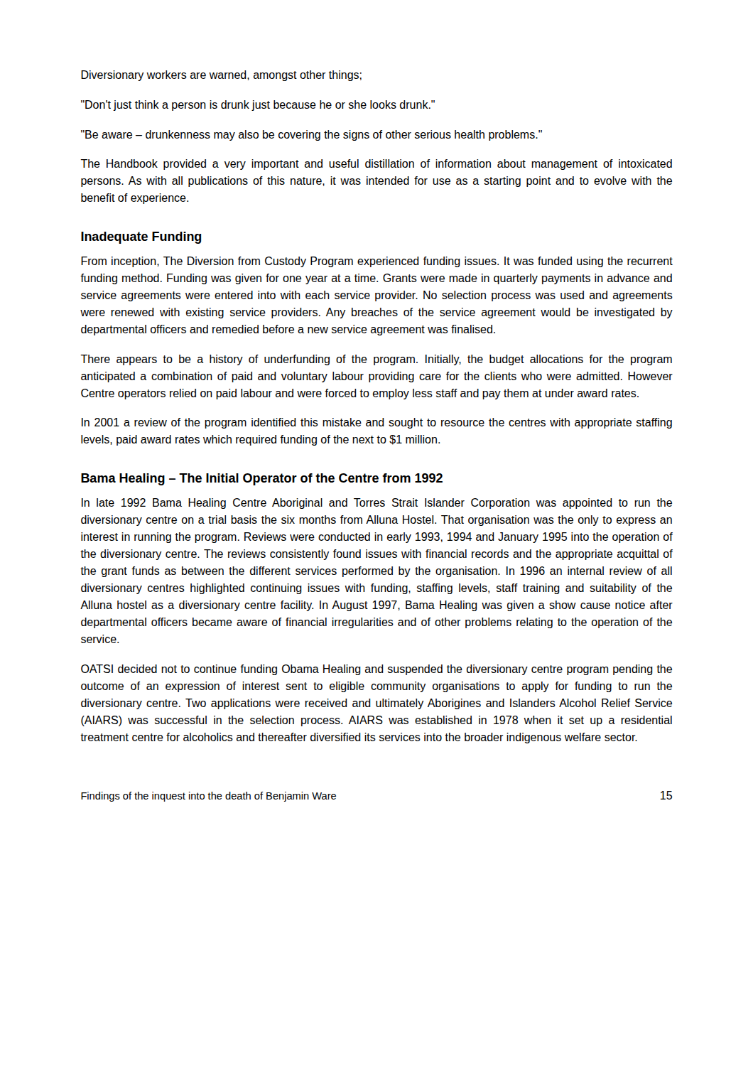Diversionary workers are warned, amongst other things;
"Don't just think a person is drunk just because he or she looks drunk."
"Be aware – drunkenness may also be covering the signs of other serious health problems."
The Handbook provided a very important and useful distillation of information about management of intoxicated persons. As with all publications of this nature, it was intended for use as a starting point and to evolve with the benefit of experience.
Inadequate Funding
From inception, The Diversion from Custody Program experienced funding issues. It was funded using the recurrent funding method. Funding was given for one year at a time. Grants were made in quarterly payments in advance and service agreements were entered into with each service provider. No selection process was used and agreements were renewed with existing service providers. Any breaches of the service agreement would be investigated by departmental officers and remedied before a new service agreement was finalised.
There appears to be a history of underfunding of the program. Initially, the budget allocations for the program anticipated a combination of paid and voluntary labour providing care for the clients who were admitted. However Centre operators relied on paid labour and were forced to employ less staff and pay them at under award rates.
In 2001 a review of the program identified this mistake and sought to resource the centres with appropriate staffing levels, paid award rates which required funding of the next to $1 million.
Bama Healing – The Initial Operator of the Centre from 1992
In late 1992 Bama Healing Centre Aboriginal and Torres Strait Islander Corporation was appointed to run the diversionary centre on a trial basis the six months from Alluna Hostel. That organisation was the only to express an interest in running the program. Reviews were conducted in early 1993, 1994 and January 1995 into the operation of the diversionary centre. The reviews consistently found issues with financial records and the appropriate acquittal of the grant funds as between the different services performed by the organisation. In 1996 an internal review of all diversionary centres highlighted continuing issues with funding, staffing levels, staff training and suitability of the Alluna hostel as a diversionary centre facility. In August 1997, Bama Healing was given a show cause notice after departmental officers became aware of financial irregularities and of other problems relating to the operation of the service.
OATSI decided not to continue funding Obama Healing and suspended the diversionary centre program pending the outcome of an expression of interest sent to eligible community organisations to apply for funding to run the diversionary centre. Two applications were received and ultimately Aborigines and Islanders Alcohol Relief Service (AIARS) was successful in the selection process. AIARS was established in 1978 when it set up a residential treatment centre for alcoholics and thereafter diversified its services into the broader indigenous welfare sector.
Findings of the inquest into the death of Benjamin Ware 15